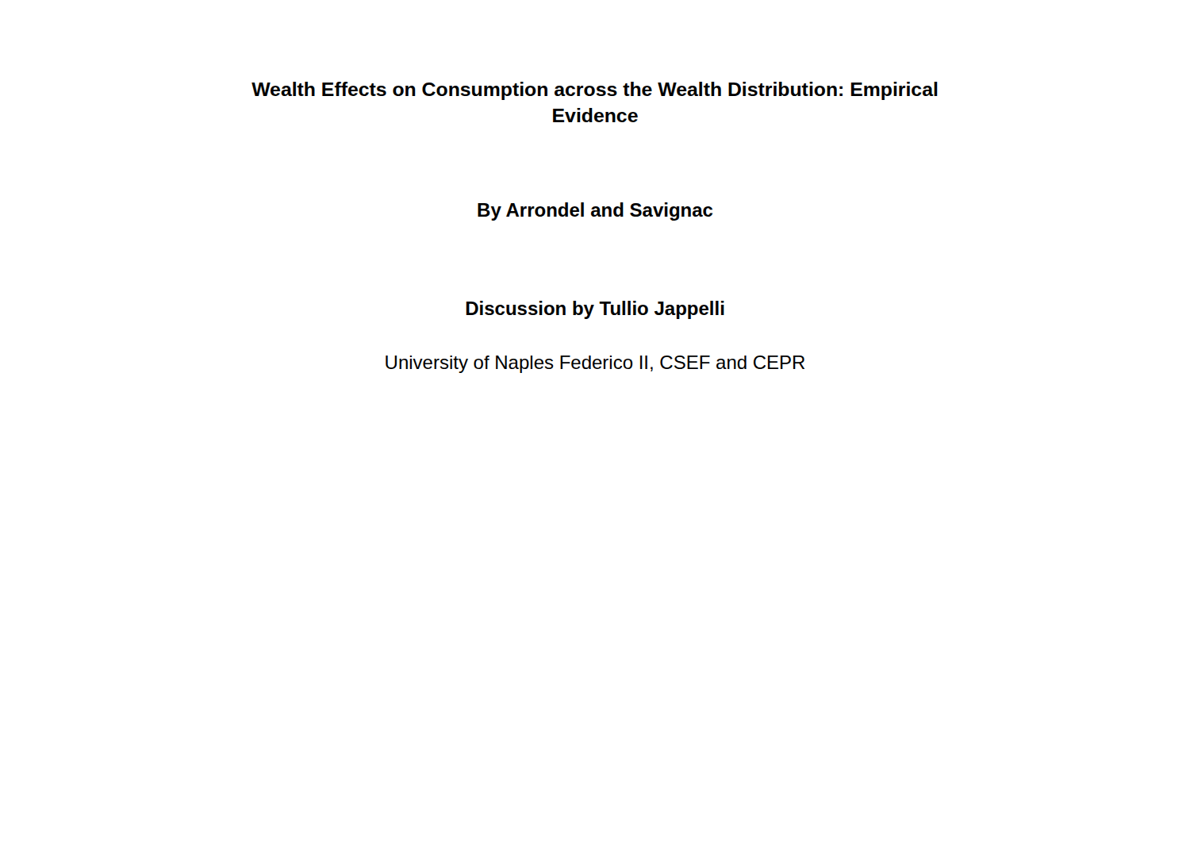Wealth Effects on Consumption across the Wealth Distribution: Empirical Evidence
By Arrondel and Savignac
Discussion by Tullio Jappelli
University of Naples Federico II, CSEF and CEPR